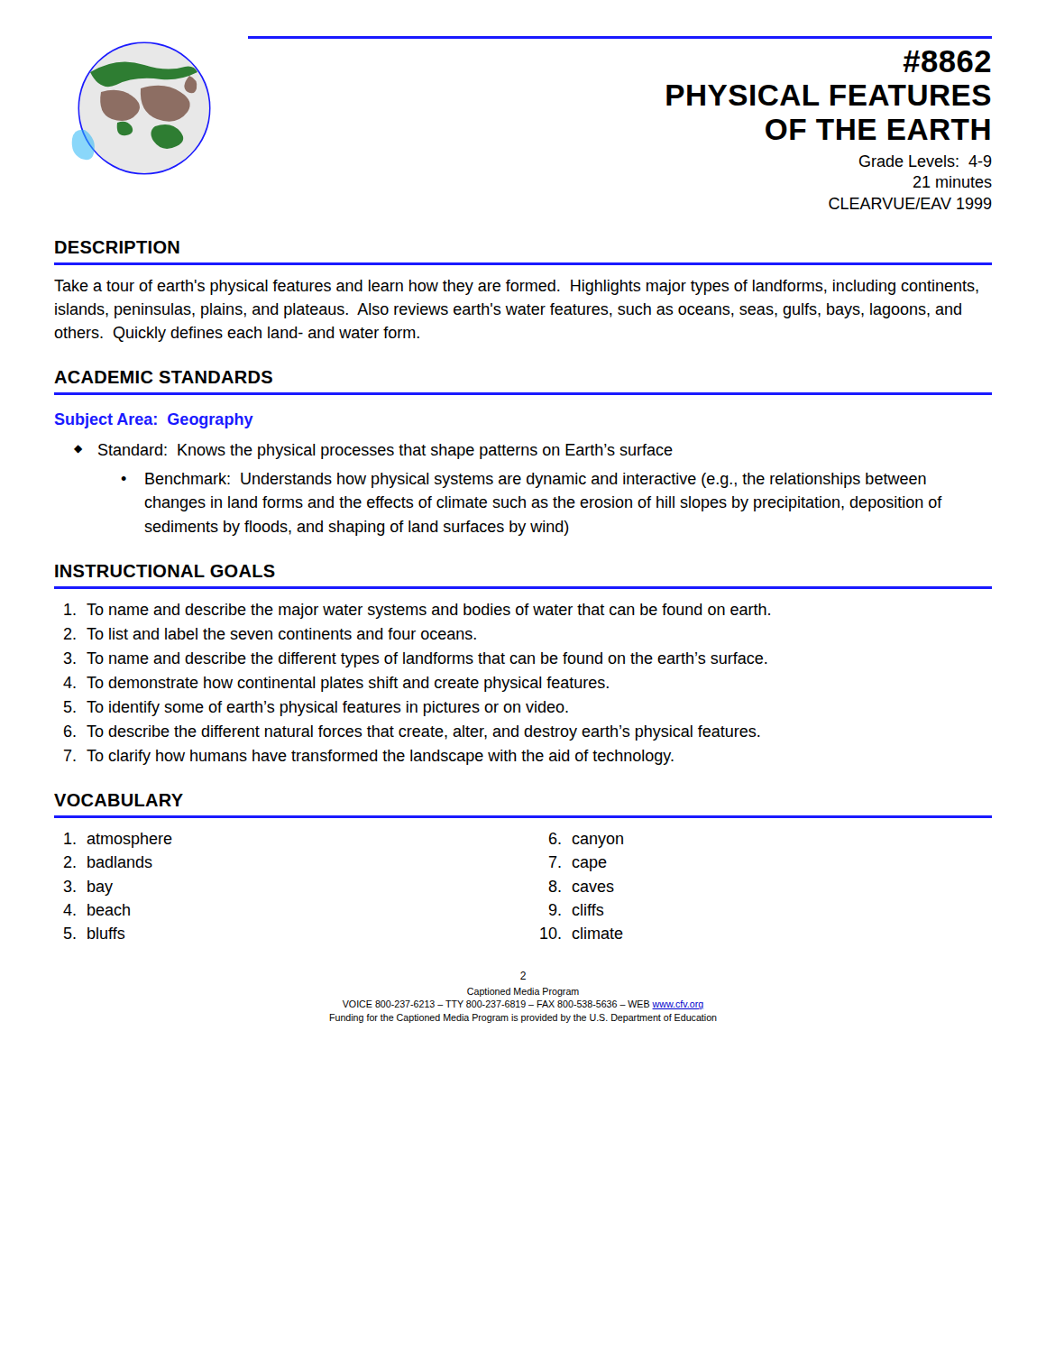#8862
PHYSICAL FEATURES
OF THE EARTH
Grade Levels: 4-9
21 minutes
CLEARVUE/EAV 1999
DESCRIPTION
Take a tour of earth's physical features and learn how they are formed. Highlights major types of landforms, including continents, islands, peninsulas, plains, and plateaus. Also reviews earth's water features, such as oceans, seas, gulfs, bays, lagoons, and others. Quickly defines each land- and water form.
ACADEMIC STANDARDS
Subject Area: Geography
Standard: Knows the physical processes that shape patterns on Earth’s surface
Benchmark: Understands how physical systems are dynamic and interactive (e.g., the relationships between changes in land forms and the effects of climate such as the erosion of hill slopes by precipitation, deposition of sediments by floods, and shaping of land surfaces by wind)
INSTRUCTIONAL GOALS
To name and describe the major water systems and bodies of water that can be found on earth.
To list and label the seven continents and four oceans.
To name and describe the different types of landforms that can be found on the earth’s surface.
To demonstrate how continental plates shift and create physical features.
To identify some of earth’s physical features in pictures or on video.
To describe the different natural forces that create, alter, and destroy earth’s physical features.
To clarify how humans have transformed the landscape with the aid of technology.
VOCABULARY
atmosphere
badlands
bay
beach
bluffs
canyon
cape
caves
cliffs
climate
2
Captioned Media Program
VOICE 800-237-6213 – TTY 800-237-6819 – FAX 800-538-5636 – WEB www.cfv.org
Funding for the Captioned Media Program is provided by the U.S. Department of Education